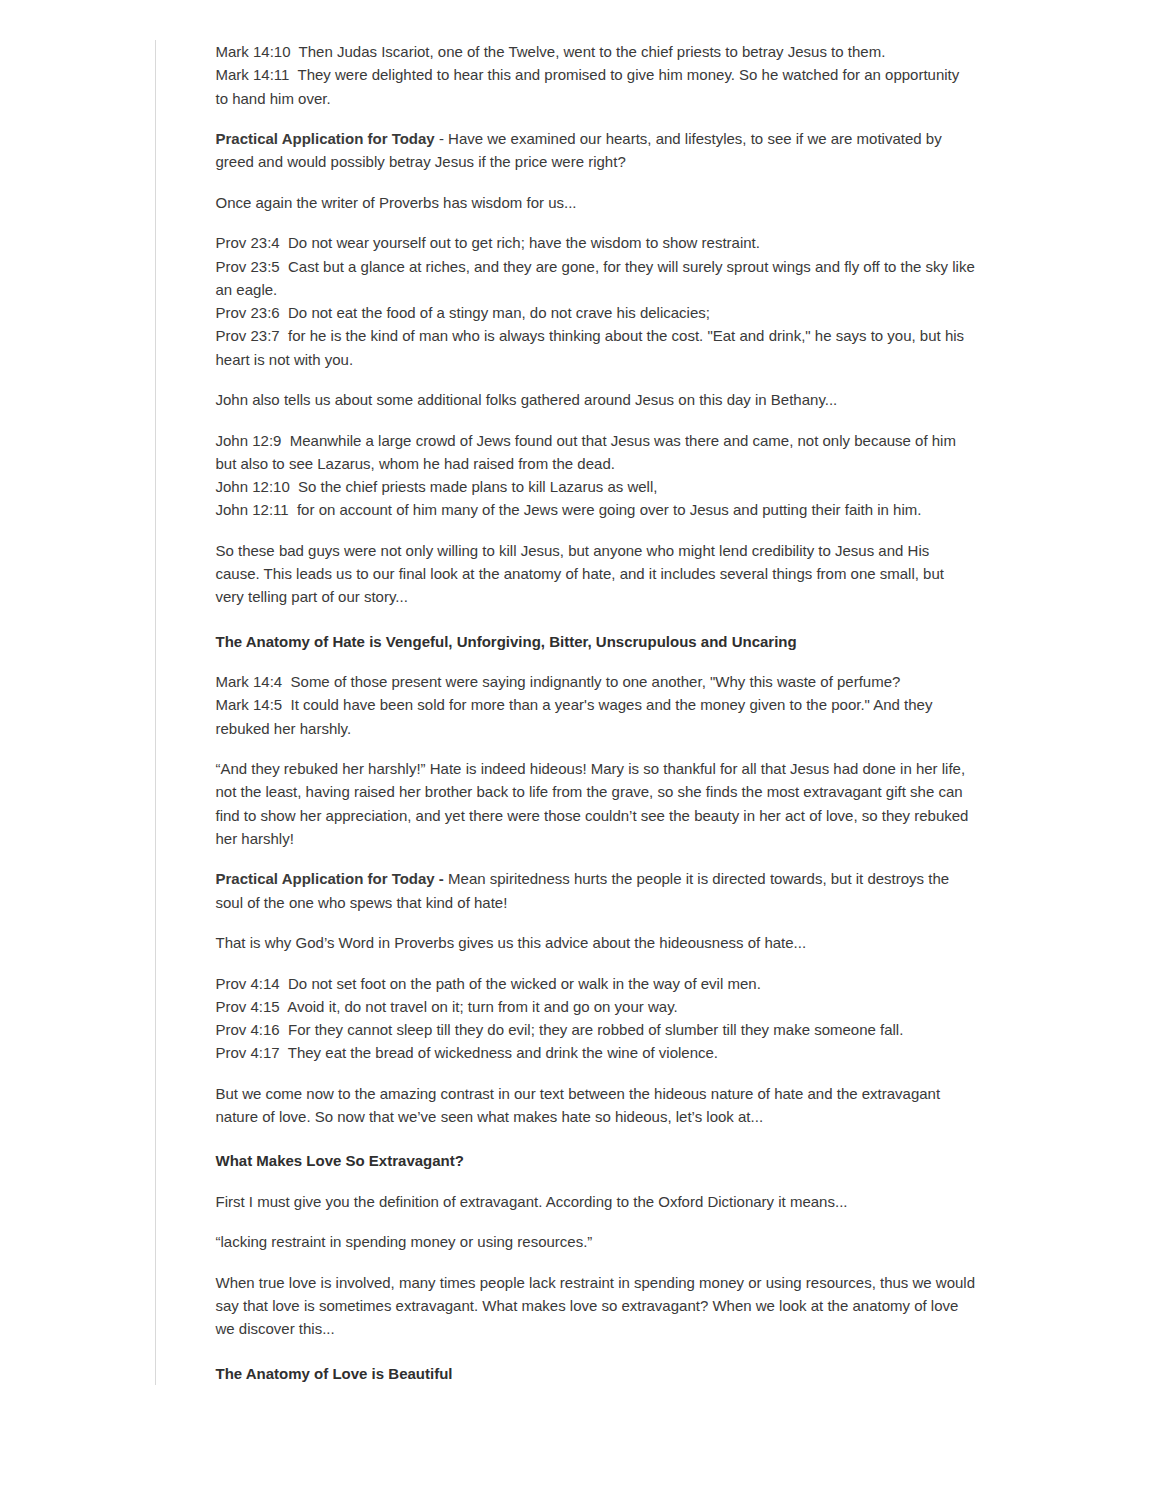Mark 14:10 Then Judas Iscariot, one of the Twelve, went to the chief priests to betray Jesus to them. Mark 14:11 They were delighted to hear this and promised to give him money. So he watched for an opportunity to hand him over.
Practical Application for Today - Have we examined our hearts, and lifestyles, to see if we are motivated by greed and would possibly betray Jesus if the price were right?
Once again the writer of Proverbs has wisdom for us...
Prov 23:4 Do not wear yourself out to get rich; have the wisdom to show restraint. Prov 23:5 Cast but a glance at riches, and they are gone, for they will surely sprout wings and fly off to the sky like an eagle. Prov 23:6 Do not eat the food of a stingy man, do not crave his delicacies; Prov 23:7 for he is the kind of man who is always thinking about the cost. "Eat and drink," he says to you, but his heart is not with you.
John also tells us about some additional folks gathered around Jesus on this day in Bethany...
John 12:9 Meanwhile a large crowd of Jews found out that Jesus was there and came, not only because of him but also to see Lazarus, whom he had raised from the dead. John 12:10 So the chief priests made plans to kill Lazarus as well, John 12:11 for on account of him many of the Jews were going over to Jesus and putting their faith in him.
So these bad guys were not only willing to kill Jesus, but anyone who might lend credibility to Jesus and His cause. This leads us to our final look at the anatomy of hate, and it includes several things from one small, but very telling part of our story...
The Anatomy of Hate is Vengeful, Unforgiving, Bitter, Unscrupulous and Uncaring
Mark 14:4 Some of those present were saying indignantly to one another, "Why this waste of perfume? Mark 14:5 It could have been sold for more than a year's wages and the money given to the poor." And they rebuked her harshly.
“And they rebuked her harshly!” Hate is indeed hideous! Mary is so thankful for all that Jesus had done in her life, not the least, having raised her brother back to life from the grave, so she finds the most extravagant gift she can find to show her appreciation, and yet there were those couldn’t see the beauty in her act of love, so they rebuked her harshly!
Practical Application for Today - Mean spiritedness hurts the people it is directed towards, but it destroys the soul of the one who spews that kind of hate!
That is why God’s Word in Proverbs gives us this advice about the hideousness of hate...
Prov 4:14 Do not set foot on the path of the wicked or walk in the way of evil men. Prov 4:15 Avoid it, do not travel on it; turn from it and go on your way. Prov 4:16 For they cannot sleep till they do evil; they are robbed of slumber till they make someone fall. Prov 4:17 They eat the bread of wickedness and drink the wine of violence.
But we come now to the amazing contrast in our text between the hideous nature of hate and the extravagant nature of love. So now that we’ve seen what makes hate so hideous, let’s look at...
What Makes Love So Extravagant?
First I must give you the definition of extravagant. According to the Oxford Dictionary it means...
“lacking restraint in spending money or using resources.”
When true love is involved, many times people lack restraint in spending money or using resources, thus we would say that love is sometimes extravagant. What makes love so extravagant? When we look at the anatomy of love we discover this...
The Anatomy of Love is Beautiful